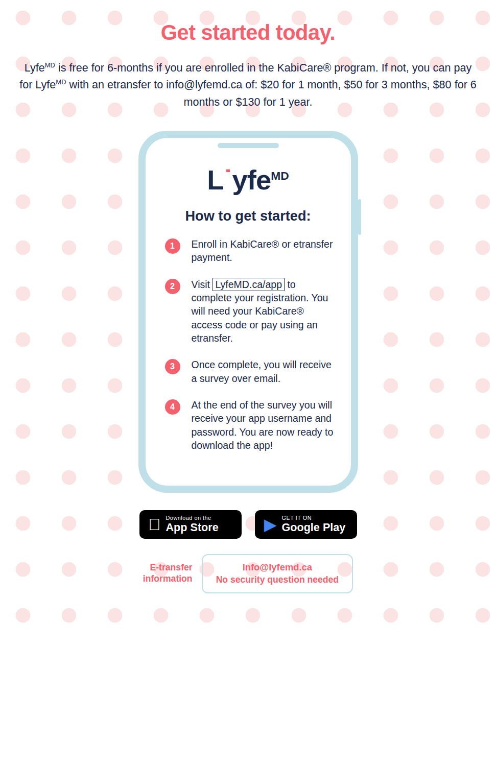Get started today.
LyfeMD is free for 6-months if you are enrolled in the KabiCare® program. If not, you can pay for LyfeMD with an etransfer to info@lyfemd.ca of: $20 for 1 month, $50 for 3 months, $80 for 6 months or $130 for 1 year.
L˙yfeMD
How to get started:
Enroll in KabiCare® or etransfer payment.
Visit LyfeMD.ca/app to complete your registration. You will need your KabiCare® access code or pay using an etransfer.
Once complete, you will receive a survey over email.
At the end of the survey you will receive your app username and password. You are now ready to download the app!
 Download on the App Store ▶ GET IT ON Google Play
E-transfer
information
info@lyfemd.ca No security question needed